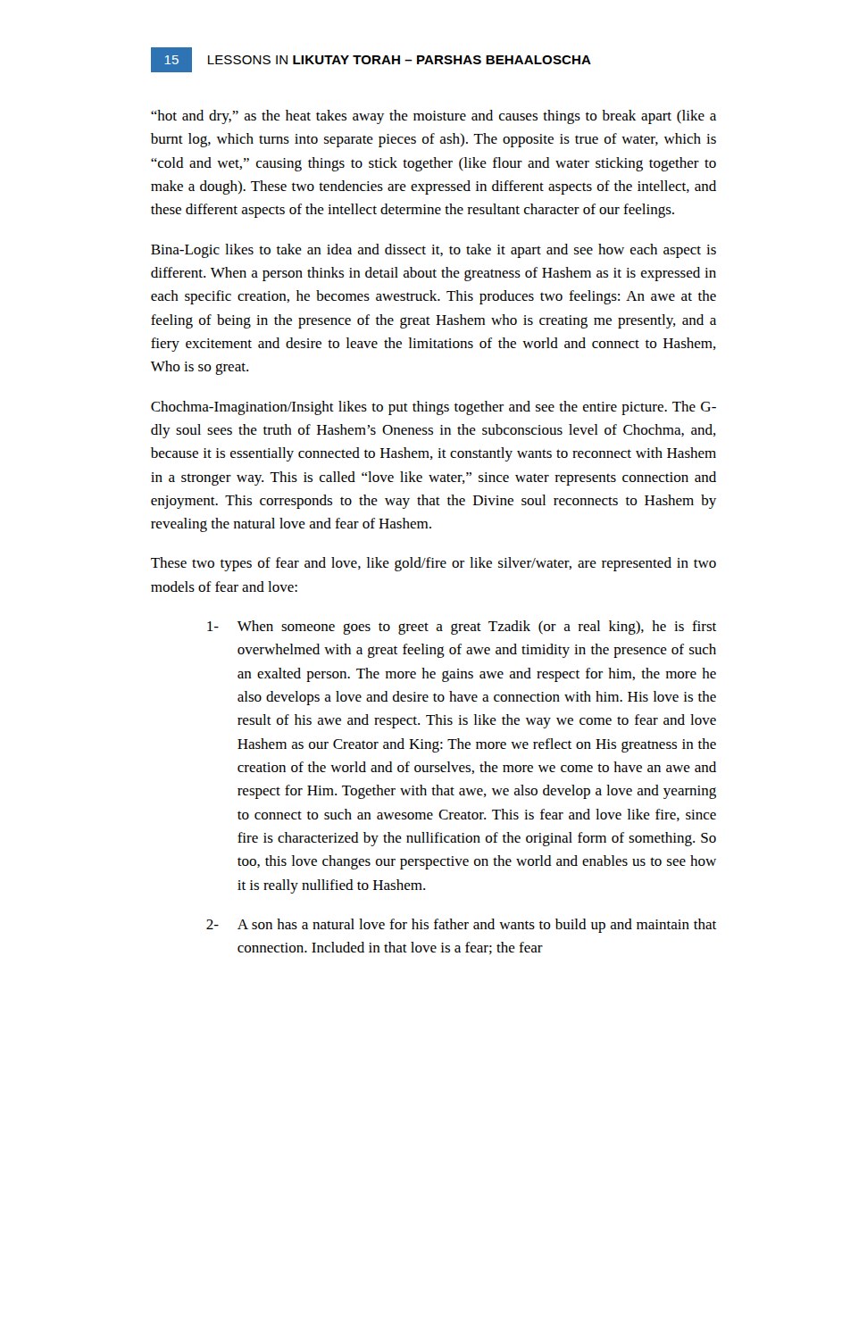15
LESSONS IN LIKUTAY TORAH – PARSHAS BEHAALOSCHA
“hot and dry,” as the heat takes away the moisture and causes things to break apart (like a burnt log, which turns into separate pieces of ash). The opposite is true of water, which is “cold and wet,” causing things to stick together (like flour and water sticking together to make a dough). These two tendencies are expressed in different aspects of the intellect, and these different aspects of the intellect determine the resultant character of our feelings.
Bina-Logic likes to take an idea and dissect it, to take it apart and see how each aspect is different. When a person thinks in detail about the greatness of Hashem as it is expressed in each specific creation, he becomes awestruck. This produces two feelings: An awe at the feeling of being in the presence of the great Hashem who is creating me presently, and a fiery excitement and desire to leave the limitations of the world and connect to Hashem, Who is so great.
Chochma-Imagination/Insight likes to put things together and see the entire picture. The G-dly soul sees the truth of Hashem’s Oneness in the subconscious level of Chochma, and, because it is essentially connected to Hashem, it constantly wants to reconnect with Hashem in a stronger way. This is called “love like water,” since water represents connection and enjoyment. This corresponds to the way that the Divine soul reconnects to Hashem by revealing the natural love and fear of Hashem.
These two types of fear and love, like gold/fire or like silver/water, are represented in two models of fear and love:
1-When someone goes to greet a great Tzadik (or a real king), he is first overwhelmed with a great feeling of awe and timidity in the presence of such an exalted person. The more he gains awe and respect for him, the more he also develops a love and desire to have a connection with him. His love is the result of his awe and respect. This is like the way we come to fear and love Hashem as our Creator and King: The more we reflect on His greatness in the creation of the world and of ourselves, the more we come to have an awe and respect for Him. Together with that awe, we also develop a love and yearning to connect to such an awesome Creator. This is fear and love like fire, since fire is characterized by the nullification of the original form of something. So too, this love changes our perspective on the world and enables us to see how it is really nullified to Hashem.
2-A son has a natural love for his father and wants to build up and maintain that connection. Included in that love is a fear; the fear